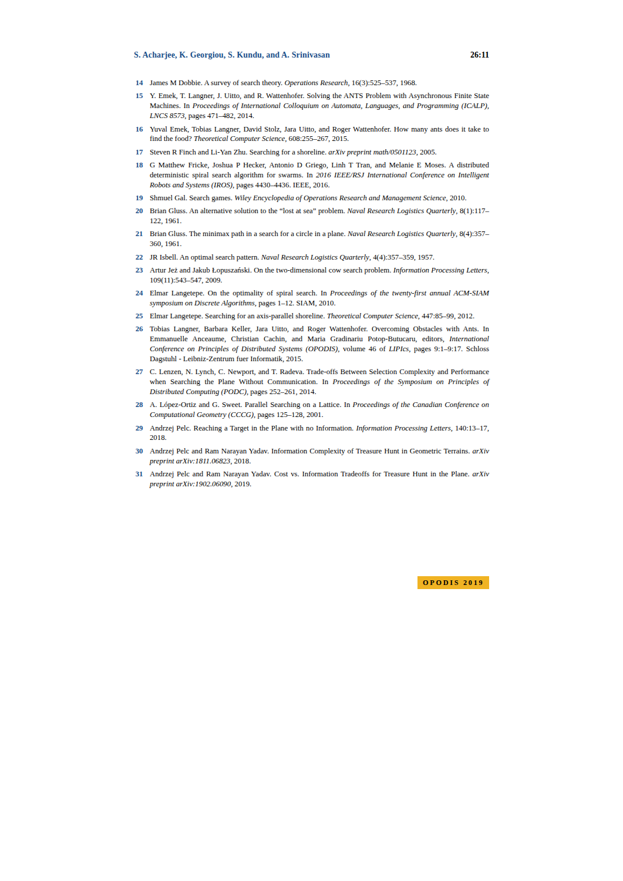S. Acharjee, K. Georgiou, S. Kundu, and A. Srinivasan 26:11
14 James M Dobbie. A survey of search theory. Operations Research, 16(3):525–537, 1968.
15 Y. Emek, T. Langner, J. Uitto, and R. Wattenhofer. Solving the ANTS Problem with Asynchronous Finite State Machines. In Proceedings of International Colloquium on Automata, Languages, and Programming (ICALP), LNCS 8573, pages 471–482, 2014.
16 Yuval Emek, Tobias Langner, David Stolz, Jara Uitto, and Roger Wattenhofer. How many ants does it take to find the food? Theoretical Computer Science, 608:255–267, 2015.
17 Steven R Finch and Li-Yan Zhu. Searching for a shoreline. arXiv preprint math/0501123, 2005.
18 G Matthew Fricke, Joshua P Hecker, Antonio D Griego, Linh T Tran, and Melanie E Moses. A distributed deterministic spiral search algorithm for swarms. In 2016 IEEE/RSJ International Conference on Intelligent Robots and Systems (IROS), pages 4430–4436. IEEE, 2016.
19 Shmuel Gal. Search games. Wiley Encyclopedia of Operations Research and Management Science, 2010.
20 Brian Gluss. An alternative solution to the “lost at sea” problem. Naval Research Logistics Quarterly, 8(1):117–122, 1961.
21 Brian Gluss. The minimax path in a search for a circle in a plane. Naval Research Logistics Quarterly, 8(4):357–360, 1961.
22 JR Isbell. An optimal search pattern. Naval Research Logistics Quarterly, 4(4):357–359, 1957.
23 Artur Jeż and Jakub Łopuszański. On the two-dimensional cow search problem. Information Processing Letters, 109(11):543–547, 2009.
24 Elmar Langetepe. On the optimality of spiral search. In Proceedings of the twenty-first annual ACM-SIAM symposium on Discrete Algorithms, pages 1–12. SIAM, 2010.
25 Elmar Langetepe. Searching for an axis-parallel shoreline. Theoretical Computer Science, 447:85–99, 2012.
26 Tobias Langner, Barbara Keller, Jara Uitto, and Roger Wattenhofer. Overcoming Obstacles with Ants. In Emmanuelle Anceaume, Christian Cachin, and Maria Gradinariu Potop-Butucaru, editors, International Conference on Principles of Distributed Systems (OPODIS), volume 46 of LIPIcs, pages 9:1–9:17. Schloss Dagstuhl - Leibniz-Zentrum fuer Informatik, 2015.
27 C. Lenzen, N. Lynch, C. Newport, and T. Radeva. Trade-offs Between Selection Complexity and Performance when Searching the Plane Without Communication. In Proceedings of the Symposium on Principles of Distributed Computing (PODC), pages 252–261, 2014.
28 A. López-Ortiz and G. Sweet. Parallel Searching on a Lattice. In Proceedings of the Canadian Conference on Computational Geometry (CCCG), pages 125–128, 2001.
29 Andrzej Pelc. Reaching a Target in the Plane with no Information. Information Processing Letters, 140:13–17, 2018.
30 Andrzej Pelc and Ram Narayan Yadav. Information Complexity of Treasure Hunt in Geometric Terrains. arXiv preprint arXiv:1811.06823, 2018.
31 Andrzej Pelc and Ram Narayan Yadav. Cost vs. Information Tradeoffs for Treasure Hunt in the Plane. arXiv preprint arXiv:1902.06090, 2019.
OPODIS 2019